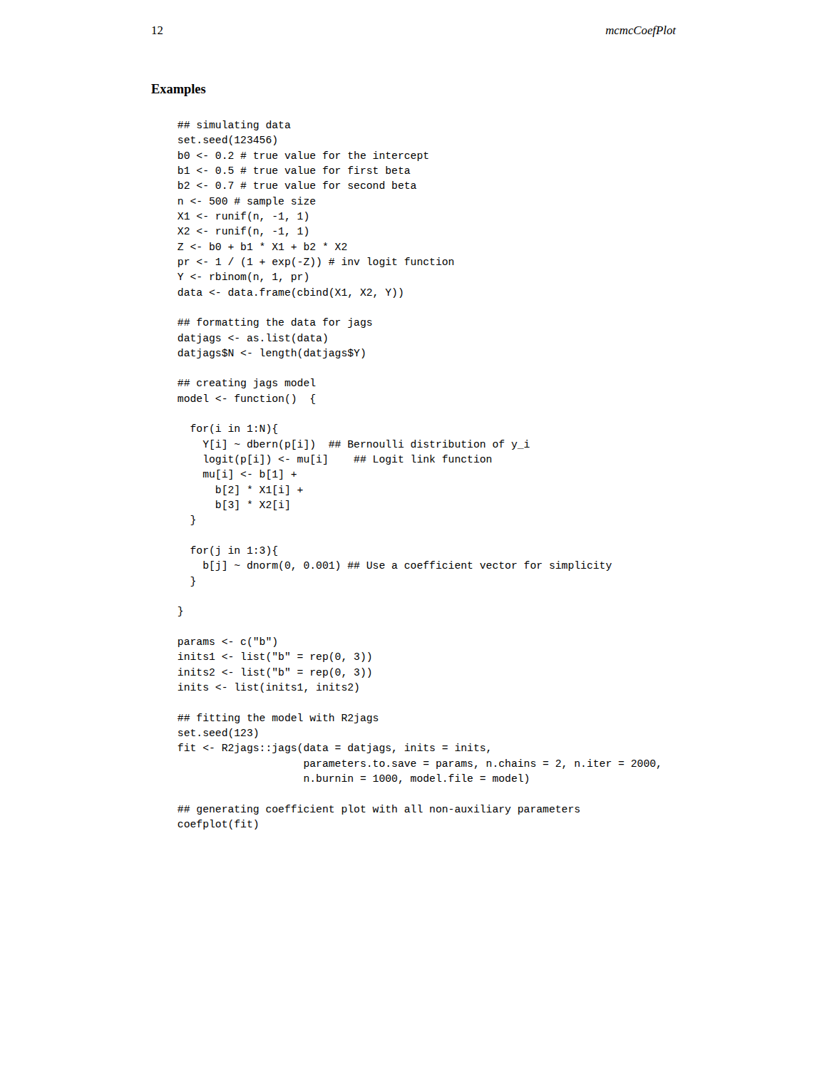12 mcmcCoefPlot
Examples
## simulating data
set.seed(123456)
b0 <- 0.2 # true value for the intercept
b1 <- 0.5 # true value for first beta
b2 <- 0.7 # true value for second beta
n <- 500 # sample size
X1 <- runif(n, -1, 1)
X2 <- runif(n, -1, 1)
Z <- b0 + b1 * X1 + b2 * X2
pr <- 1 / (1 + exp(-Z)) # inv logit function
Y <- rbinom(n, 1, pr)
data <- data.frame(cbind(X1, X2, Y))

## formatting the data for jags
datjags <- as.list(data)
datjags$N <- length(datjags$Y)

## creating jags model
model <- function()  {

  for(i in 1:N){
    Y[i] ~ dbern(p[i])  ## Bernoulli distribution of y_i
    logit(p[i]) <- mu[i]    ## Logit link function
    mu[i] <- b[1] +
      b[2] * X1[i] +
      b[3] * X2[i]
  }

  for(j in 1:3){
    b[j] ~ dnorm(0, 0.001) ## Use a coefficient vector for simplicity
  }

}

params <- c("b")
inits1 <- list("b" = rep(0, 3))
inits2 <- list("b" = rep(0, 3))
inits <- list(inits1, inits2)

## fitting the model with R2jags
set.seed(123)
fit <- R2jags::jags(data = datjags, inits = inits,
                    parameters.to.save = params, n.chains = 2, n.iter = 2000,
                    n.burnin = 1000, model.file = model)

## generating coefficient plot with all non-auxiliary parameters
coefplot(fit)